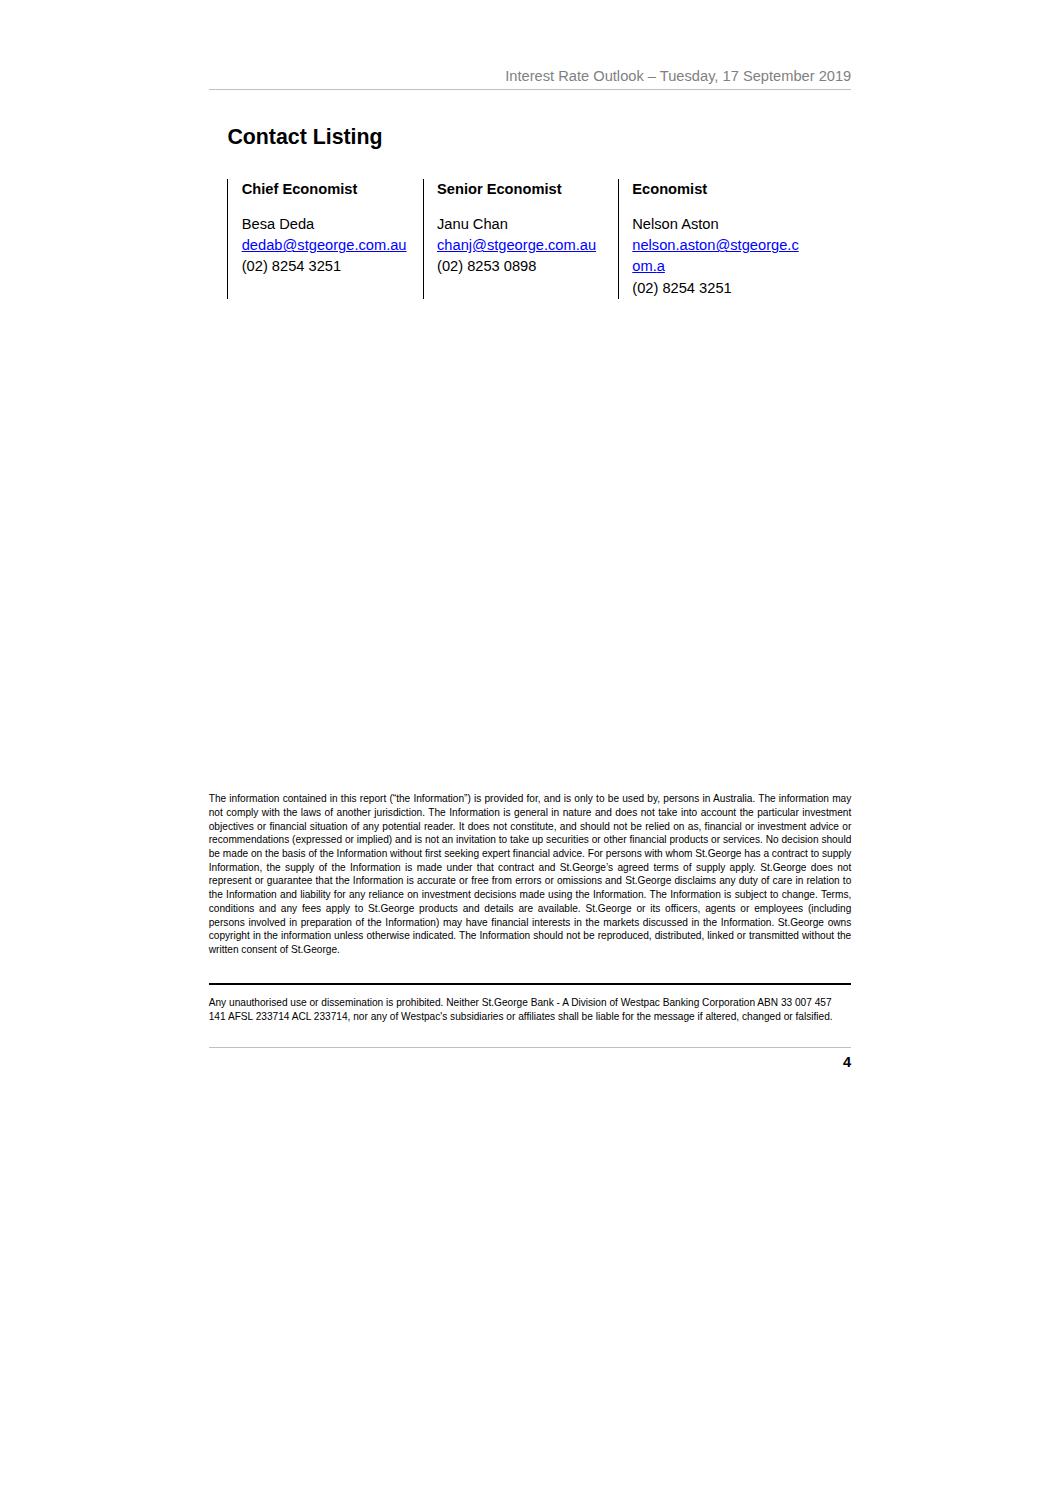Interest Rate Outlook – Tuesday, 17 September 2019
Contact Listing
| Chief Economist Besa Deda dedab@stgeorge.com.au (02) 8254 3251 | Senior Economist Janu Chan chanj@stgeorge.com.au (02) 8253 0898 | Economist Nelson Aston nelson.aston@stgeorge.com. a (02) 8254 3251 |
The information contained in this report (“the Information”) is provided for, and is only to be used by, persons in Australia. The information may not comply with the laws of another jurisdiction. The Information is general in nature and does not take into account the particular investment objectives or financial situation of any potential reader. It does not constitute, and should not be relied on as, financial or investment advice or recommendations (expressed or implied) and is not an invitation to take up securities or other financial products or services. No decision should be made on the basis of the Information without first seeking expert financial advice. For persons with whom St.George has a contract to supply Information, the supply of the Information is made under that contract and St.George’s agreed terms of supply apply. St.George does not represent or guarantee that the Information is accurate or free from errors or omissions and St.George disclaims any duty of care in relation to the Information and liability for any reliance on investment decisions made using the Information. The Information is subject to change. Terms, conditions and any fees apply to St.George products and details are available. St.George or its officers, agents or employees (including persons involved in preparation of the Information) may have financial interests in the markets discussed in the Information. St.George owns copyright in the information unless otherwise indicated. The Information should not be reproduced, distributed, linked or transmitted without the written consent of St.George.
Any unauthorised use or dissemination is prohibited. Neither St.George Bank - A Division of Westpac Banking Corporation ABN 33 007 457 141 AFSL 233714 ACL 233714, nor any of Westpac's subsidiaries or affiliates shall be liable for the message if altered, changed or falsified.
4